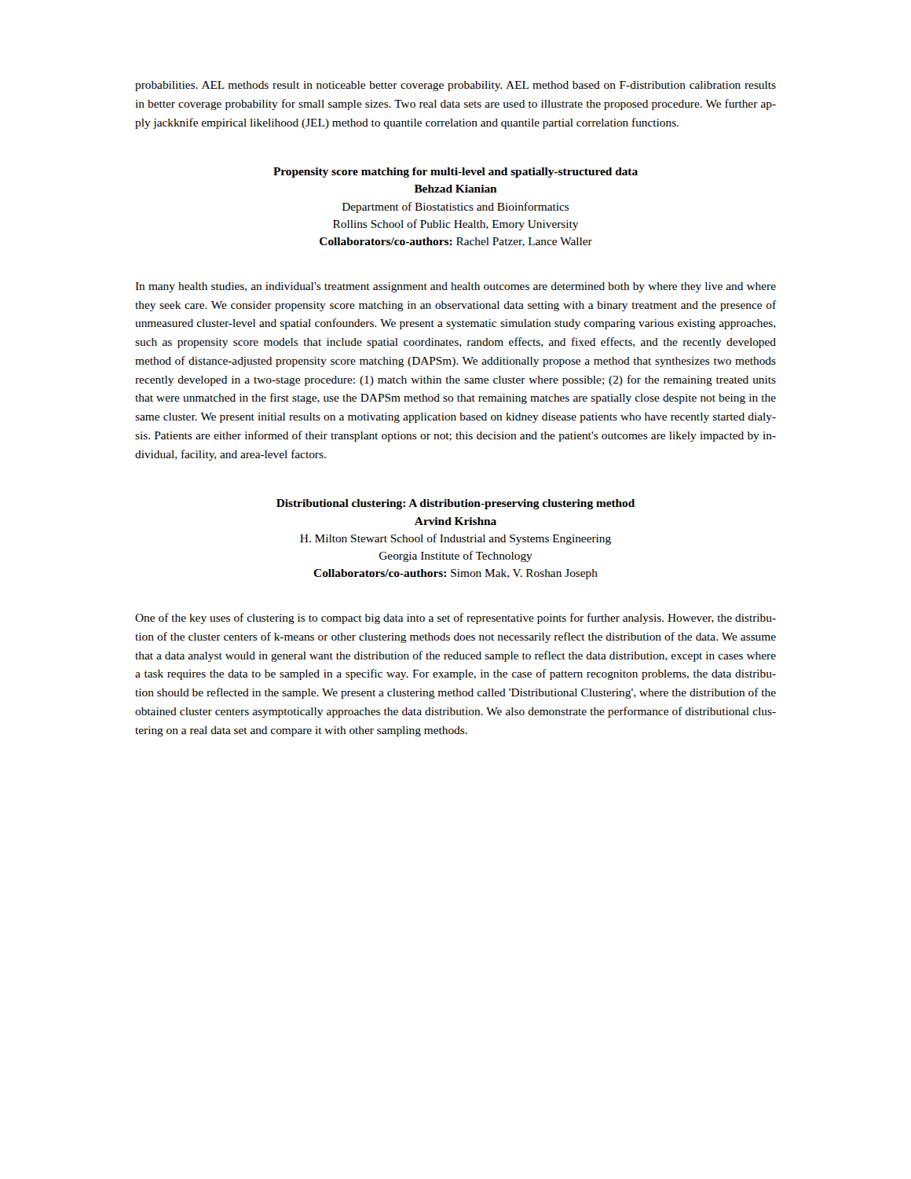probabilities. AEL methods result in noticeable better coverage probability. AEL method based on F-distribution calibration results in better coverage probability for small sample sizes. Two real data sets are used to illustrate the proposed procedure. We further apply jackknife empirical likelihood (JEL) method to quantile correlation and quantile partial correlation functions.
Propensity score matching for multi-level and spatially-structured data Behzad Kianian Department of Biostatistics and Bioinformatics Rollins School of Public Health, Emory University Collaborators/co-authors: Rachel Patzer, Lance Waller
In many health studies, an individual's treatment assignment and health outcomes are determined both by where they live and where they seek care. We consider propensity score matching in an observational data setting with a binary treatment and the presence of unmeasured cluster-level and spatial confounders. We present a systematic simulation study comparing various existing approaches, such as propensity score models that include spatial coordinates, random effects, and fixed effects, and the recently developed method of distance-adjusted propensity score matching (DAPSm). We additionally propose a method that synthesizes two methods recently developed in a two-stage procedure: (1) match within the same cluster where possible; (2) for the remaining treated units that were unmatched in the first stage, use the DAPSm method so that remaining matches are spatially close despite not being in the same cluster. We present initial results on a motivating application based on kidney disease patients who have recently started dialysis. Patients are either informed of their transplant options or not; this decision and the patient's outcomes are likely impacted by individual, facility, and area-level factors.
Distributional clustering: A distribution-preserving clustering method Arvind Krishna H. Milton Stewart School of Industrial and Systems Engineering Georgia Institute of Technology Collaborators/co-authors: Simon Mak, V. Roshan Joseph
One of the key uses of clustering is to compact big data into a set of representative points for further analysis. However, the distribution of the cluster centers of k-means or other clustering methods does not necessarily reflect the distribution of the data. We assume that a data analyst would in general want the distribution of the reduced sample to reflect the data distribution, except in cases where a task requires the data to be sampled in a specific way. For example, in the case of pattern recogniton problems, the data distribution should be reflected in the sample. We present a clustering method called 'Distributional Clustering', where the distribution of the obtained cluster centers asymptotically approaches the data distribution. We also demonstrate the performance of distributional clustering on a real data set and compare it with other sampling methods.